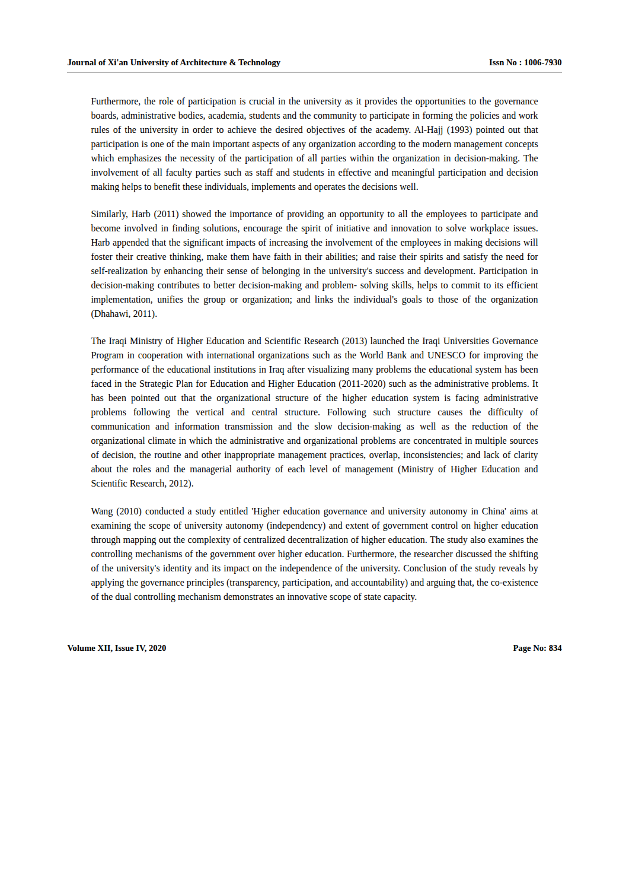Journal of Xi'an University of Architecture & Technology
Issn No : 1006-7930
Furthermore, the role of participation is crucial in the university as it provides the opportunities to the governance boards, administrative bodies, academia, students and the community to participate in forming the policies and work rules of the university in order to achieve the desired objectives of the academy. Al-Hajj (1993) pointed out that participation is one of the main important aspects of any organization according to the modern management concepts which emphasizes the necessity of the participation of all parties within the organization in decision-making. The involvement of all faculty parties such as staff and students in effective and meaningful participation and decision making helps to benefit these individuals, implements and operates the decisions well.
Similarly, Harb (2011) showed the importance of providing an opportunity to all the employees to participate and become involved in finding solutions, encourage the spirit of initiative and innovation to solve workplace issues. Harb appended that the significant impacts of increasing the involvement of the employees in making decisions will foster their creative thinking, make them have faith in their abilities; and raise their spirits and satisfy the need for self-realization by enhancing their sense of belonging in the university's success and development. Participation in decision-making contributes to better decision-making and problem- solving skills, helps to commit to its efficient implementation, unifies the group or organization; and links the individual's goals to those of the organization (Dhahawi, 2011).
The Iraqi Ministry of Higher Education and Scientific Research (2013) launched the Iraqi Universities Governance Program in cooperation with international organizations such as the World Bank and UNESCO for improving the performance of the educational institutions in Iraq after visualizing many problems the educational system has been faced in the Strategic Plan for Education and Higher Education (2011-2020) such as the administrative problems. It has been pointed out that the organizational structure of the higher education system is facing administrative problems following the vertical and central structure. Following such structure causes the difficulty of communication and information transmission and the slow decision-making as well as the reduction of the organizational climate in which the administrative and organizational problems are concentrated in multiple sources of decision, the routine and other inappropriate management practices, overlap, inconsistencies; and lack of clarity about the roles and the managerial authority of each level of management (Ministry of Higher Education and Scientific Research, 2012).
Wang (2010) conducted a study entitled 'Higher education governance and university autonomy in China' aims at examining the scope of university autonomy (independency) and extent of government control on higher education through mapping out the complexity of centralized decentralization of higher education. The study also examines the controlling mechanisms of the government over higher education. Furthermore, the researcher discussed the shifting of the university's identity and its impact on the independence of the university. Conclusion of the study reveals by applying the governance principles (transparency, participation, and accountability) and arguing that, the co-existence of the dual controlling mechanism demonstrates an innovative scope of state capacity.
Volume XII, Issue IV, 2020
Page No: 834